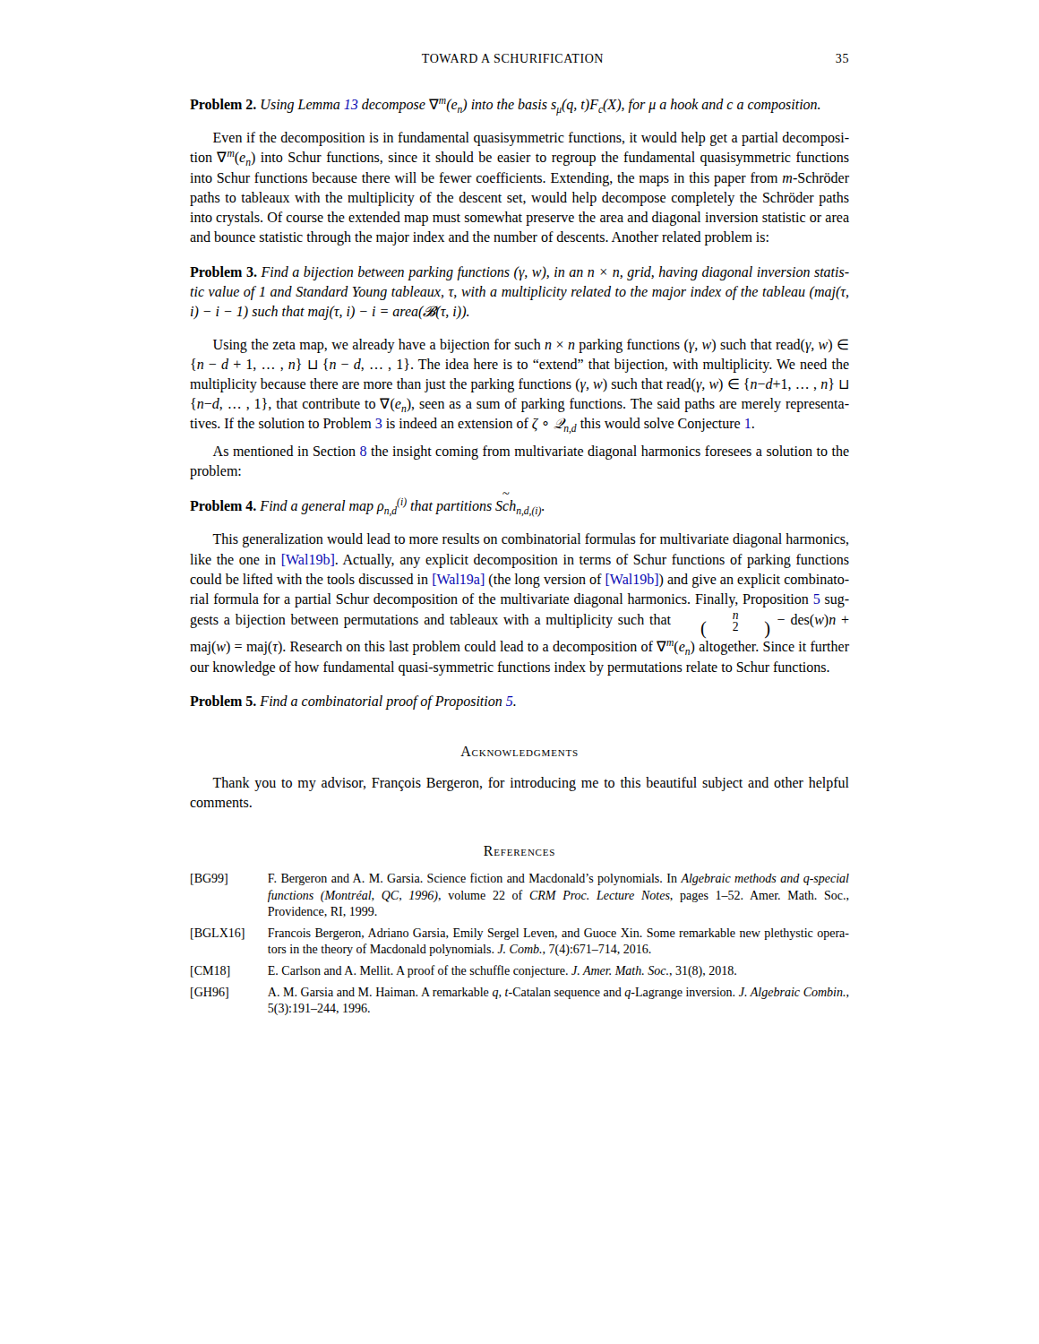TOWARD A SCHURIFICATION 35
Problem 2. Using Lemma 13 decompose ∇m(en) into the basis sμ(q, t)Fc(X), for μ a hook and c a composition.
Even if the decomposition is in fundamental quasisymmetric functions, it would help get a partial decomposition ∇m(en) into Schur functions, since it should be easier to regroup the fundamental quasisymmetric functions into Schur functions because there will be fewer coefficients. Extending, the maps in this paper from m-Schröder paths to tableaux with the multiplicity of the descent set, would help decompose completely the Schröder paths into crystals. Of course the extended map must somewhat preserve the area and diagonal inversion statistic or area and bounce statistic through the major index and the number of descents. Another related problem is:
Problem 3. Find a bijection between parking functions (γ, w), in an n × n, grid, having diagonal inversion statistic value of 1 and Standard Young tableaux, τ, with a multiplicity related to the major index of the tableau (maj(τ, i) − i − 1) such that maj(τ, i) − i = area(𝓑(τ, i)).
Using the zeta map, we already have a bijection for such n × n parking functions (γ, w) such that read(γ, w) ∈ {n − d + 1, … , n} ⊔ {n − d, … , 1}. The idea here is to “extend” that bijection, with multiplicity. We need the multiplicity because there are more than just the parking functions (γ, w) such that read(γ, w) ∈ {n−d+1, … , n} ⊔ {n−d, … , 1}, that contribute to ∇(en), seen as a sum of parking functions. The said paths are merely representatives. If the solution to Problem 3 is indeed an extension of ζ ∘ 𝒬n,d this would solve Conjecture 1.
As mentioned in Section 8 the insight coming from multivariate diagonal harmonics foresees a solution to the problem:
Problem 4. Find a general map ρn,d(i) that partitions ~Schn,d,(i).
This generalization would lead to more results on combinatorial formulas for multivariate diagonal harmonics, like the one in [Wal19b]. Actually, any explicit decomposition in terms of Schur functions of parking functions could be lifted with the tools discussed in [Wal19a] (the long version of [Wal19b]) and give an explicit combinatorial formula for a partial Schur decomposition of the multivariate diagonal harmonics. Finally, Proposition 5 suggests a bijection between permutations and tableaux with a multiplicity such that (n 2) − des(w)n + maj(w) = maj(τ). Research on this last problem could lead to a decomposition of ∇m(en) altogether. Since it further our knowledge of how fundamental quasi-symmetric functions index by permutations relate to Schur functions.
Problem 5. Find a combinatorial proof of Proposition 5.
Acknowledgments
Thank you to my advisor, François Bergeron, for introducing me to this beautiful subject and other helpful comments.
References
[BG99]
F. Bergeron and A. M. Garsia. Science fiction and Macdonald’s polynomials. In Algebraic methods and q-special functions (Montréal, QC, 1996), volume 22 of CRM Proc. Lecture Notes, pages 1–52. Amer. Math. Soc., Providence, RI, 1999.
[BGLX16]
Francois Bergeron, Adriano Garsia, Emily Sergel Leven, and Guoce Xin. Some remarkable new plethystic operators in the theory of Macdonald polynomials. J. Comb., 7(4):671–714, 2016.
[CM18]
E. Carlson and A. Mellit. A proof of the schuffle conjecture. J. Amer. Math. Soc., 31(8), 2018.
[GH96]
A. M. Garsia and M. Haiman. A remarkable q, t-Catalan sequence and q-Lagrange inversion. J. Algebraic Combin., 5(3):191–244, 1996.